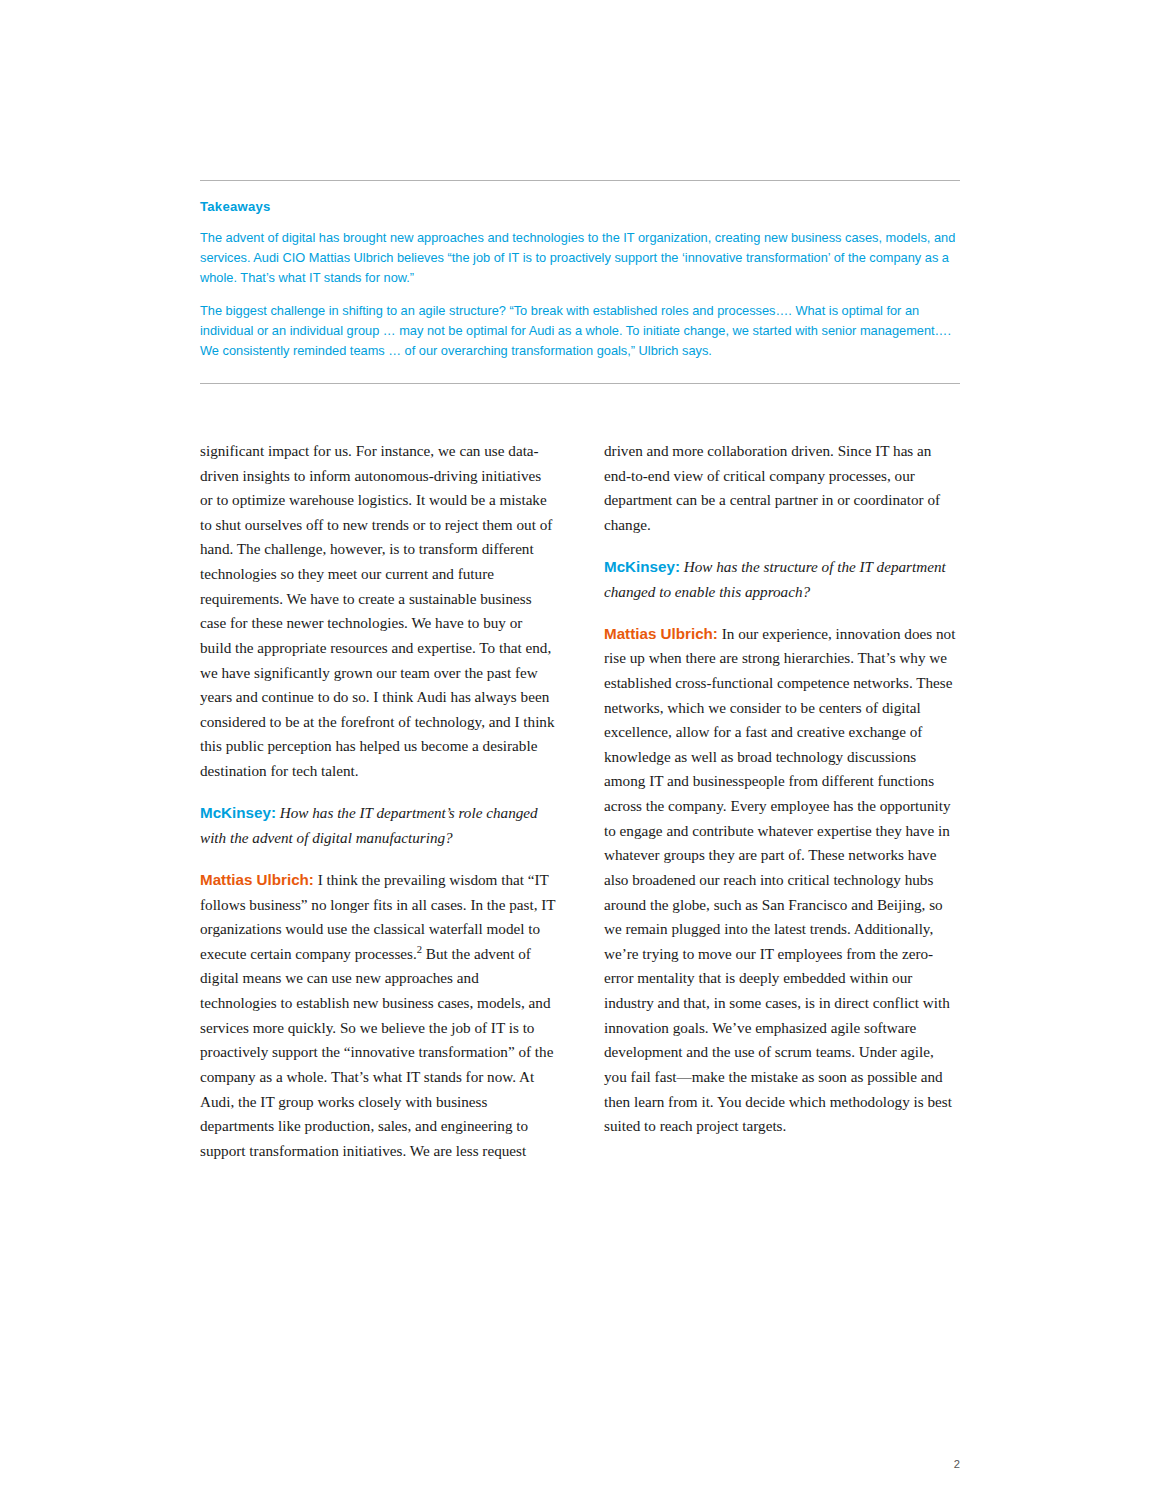Takeaways
The advent of digital has brought new approaches and technologies to the IT organization, creating new business cases, models, and services. Audi CIO Mattias Ulbrich believes “the job of IT is to proactively support the ‘innovative transformation’ of the company as a whole. That’s what IT stands for now.”
The biggest challenge in shifting to an agile structure? “To break with established roles and processes…. What is optimal for an individual or an individual group … may not be optimal for Audi as a whole. To initiate change, we started with senior management…. We consistently reminded teams … of our overarching transformation goals,” Ulbrich says.
significant impact for us. For instance, we can use data-driven insights to inform autonomous-driving initiatives or to optimize warehouse logistics. It would be a mistake to shut ourselves off to new trends or to reject them out of hand. The challenge, however, is to transform different technologies so they meet our current and future requirements. We have to create a sustainable business case for these newer technologies. We have to buy or build the appropriate resources and expertise. To that end, we have significantly grown our team over the past few years and continue to do so. I think Audi has always been considered to be at the forefront of technology, and I think this public perception has helped us become a desirable destination for tech talent.
McKinsey: How has the IT department’s role changed with the advent of digital manufacturing?
Mattias Ulbrich: I think the prevailing wisdom that “IT follows business” no longer fits in all cases. In the past, IT organizations would use the classical waterfall model to execute certain company processes.2 But the advent of digital means we can use new approaches and technologies to establish new business cases, models, and services more quickly. So we believe the job of IT is to proactively support the “innovative transformation” of the company as a whole. That’s what IT stands for now. At Audi, the IT group works closely with business departments like production, sales, and engineering to support transformation initiatives. We are less request driven and more collaboration driven. Since IT has an end-to-end view of critical company processes, our department can be a central partner in or coordinator of change.
McKinsey: How has the structure of the IT department changed to enable this approach?
Mattias Ulbrich: In our experience, innovation does not rise up when there are strong hierarchies. That’s why we established cross-functional competence networks. These networks, which we consider to be centers of digital excellence, allow for a fast and creative exchange of knowledge as well as broad technology discussions among IT and businesspeople from different functions across the company. Every employee has the opportunity to engage and contribute whatever expertise they have in whatever groups they are part of. These networks have also broadened our reach into critical technology hubs around the globe, such as San Francisco and Beijing, so we remain plugged into the latest trends. Additionally, we’re trying to move our IT employees from the zero-error mentality that is deeply embedded within our industry and that, in some cases, is in direct conflict with innovation goals. We’ve emphasized agile software development and the use of scrum teams. Under agile, you fail fast—make the mistake as soon as possible and then learn from it. You decide which methodology is best suited to reach project targets.
2